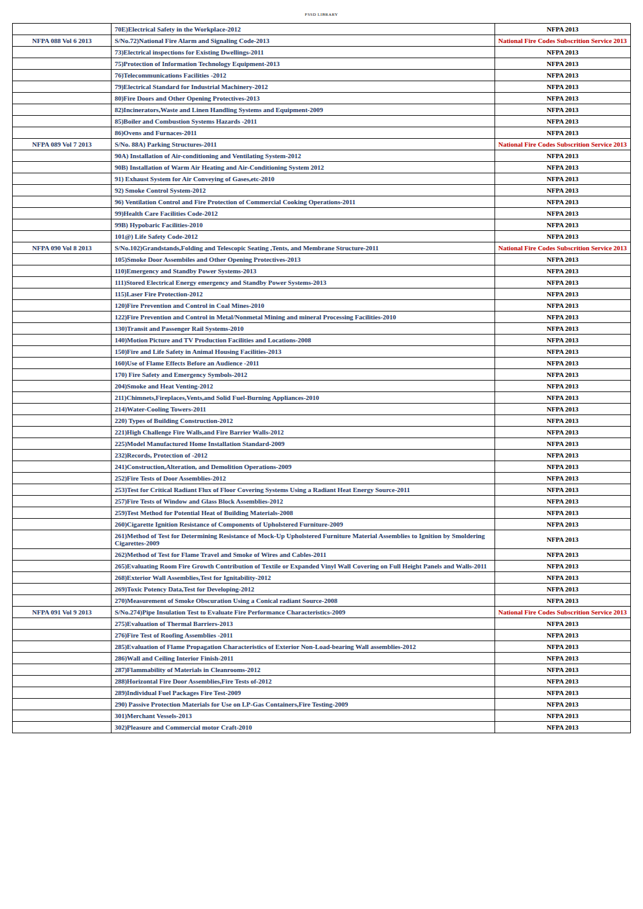FSSD LIBRARY
| | 70E)Electrical Safety in the Workplace-2012 | NFPA 2013 |
| NFPA 088 Vol 6 2013 | S/No.72)National Fire Alarm and Signaling Code-2013 | National Fire Codes Subscrition Service 2013 |
| | 73)Electrical inspections for Existing Dwellings-2011 | NFPA 2013 |
| | 75)Protection of Information Technology Equipment-2013 | NFPA 2013 |
| | 76)Telecommunications Facilities -2012 | NFPA 2013 |
| | 79)Electrical Standard for Industrial Machinery-2012 | NFPA 2013 |
| | 80)Fire Doors and Other Opening Protectives-2013 | NFPA 2013 |
| | 82)Incinerators,Waste and Linen Handling Systems and Equipment-2009 | NFPA 2013 |
| | 85)Boiler and Combustion Systems Hazards -2011 | NFPA 2013 |
| | 86)Ovens and Furnaces-2011 | NFPA 2013 |
| NFPA 089 Vol 7 2013 | S/No. 88A) Parking Structures-2011 | National Fire Codes Subscrition Service 2013 |
| | 90A) Installation of Air-conditioning and Ventilating System-2012 | NFPA 2013 |
| | 90B) Installation of Warm Air Heating and Air-Conditioning System 2012 | NFPA 2013 |
| | 91) Exhaust System for Air Conveying of Gases,etc-2010 | NFPA 2013 |
| | 92) Smoke Control System-2012 | NFPA 2013 |
| | 96) Ventilation Control and Fire Protection of Commercial Cooking Operations-2011 | NFPA 2013 |
| | 99)Health Care Facilities Code-2012 | NFPA 2013 |
| | 99B) Hypobaric Facilities-2010 | NFPA 2013 |
| | 101@) Life Safety Code-2012 | NFPA 2013 |
| NFPA 090 Vol 8 2013 | S/No.102)Grandstands,Folding and Telescopic Seating ,Tents, and Membrane Structure-2011 | National Fire Codes Subscrition Service 2013 |
| | 105)Smoke Door Assembiles and Other Opening Protectives-2013 | NFPA 2013 |
| | 110)Emergency and Standby Power Systems-2013 | NFPA 2013 |
| | 111)Stored Electrical Energy emergency and Standby Power Systems-2013 | NFPA 2013 |
| | 115)Laser Fire Protection-2012 | NFPA 2013 |
| | 120)Fire Prevention and Control in Coal Mines-2010 | NFPA 2013 |
| | 122)Fire Prevention and Control in Metal/Nonmetal Mining and mineral Processing Facilities-2010 | NFPA 2013 |
| | 130)Transit and Passenger Rail Systems-2010 | NFPA 2013 |
| | 140)Motion Picture and TV Production Facilities and Locations-2008 | NFPA 2013 |
| | 150)Fire and Life Safety in Animal Housing Facilities-2013 | NFPA 2013 |
| | 160)Use of Flame Effects Before an Audience -2011 | NFPA 2013 |
| | 170) Fire Safety and Emergency Symbols-2012 | NFPA 2013 |
| | 204)Smoke and Heat Venting-2012 | NFPA 2013 |
| | 211)Chimnets,Fireplaces,Vents,and Solid Fuel-Burning Appliances-2010 | NFPA 2013 |
| | 214)Water-Cooling Towers-2011 | NFPA 2013 |
| | 220) Types of Building Construction-2012 | NFPA 2013 |
| | 221)High Challenge Fire Walls,and Fire Barrier Walls-2012 | NFPA 2013 |
| | 225)Model Manufactured Home Installation Standard-2009 | NFPA 2013 |
| | 232)Records, Protection of -2012 | NFPA 2013 |
| | 241)Construction,Alteration, and Demolition Operations-2009 | NFPA 2013 |
| | 252)Fire Tests of Door Assemblies-2012 | NFPA 2013 |
| | 253)Test for Critical Radiant Flux of Floor Covering Systems Using a Radiant Heat Energy Source-2011 | NFPA 2013 |
| | 257)Fire Tests of Window and Glass Block Assemblies-2012 | NFPA 2013 |
| | 259)Test Method for Potential Heat of Building Materials-2008 | NFPA 2013 |
| | 260)Cigarette Ignition Resistance of Components of Upholstered Furniture-2009 | NFPA 2013 |
| | 261)Method of Test for Determining Resistance of Mock-Up Upholstered Furniture Material Assemblies to Ignition by Smoldering Cigarettes-2009 | NFPA 2013 |
| | 262)Method of Test for Flame Travel and Smoke of Wires and Cables-2011 | NFPA 2013 |
| | 265)Evaluating Room Fire Growth Contribution of Textile or Expanded Vinyl Wall Covering on Full Height Panels and Walls-2011 | NFPA 2013 |
| | 268)Exterior Wall Assemblies,Test for Ignitability-2012 | NFPA 2013 |
| | 269)Toxic Potency Data,Test for Developing-2012 | NFPA 2013 |
| | 270)Measurement of Smoke Obscuration Using a Conical radiant Source-2008 | NFPA 2013 |
| NFPA 091 Vol 9 2013 | S/No.274)Pipe Insulation Test to Evaluate Fire Performance Characteristics-2009 | National Fire Codes Subscrition Service 2013 |
| | 275)Evaluation of Thermal Barriers-2013 | NFPA 2013 |
| | 276)Fire Test of Roofing Assemblies -2011 | NFPA 2013 |
| | 285)Evaluation of Flame Propagation Characteristics of Exterior Non-Load-bearing Wall assemblies-2012 | NFPA 2013 |
| | 286)Wall and Ceiling Interior Finish-2011 | NFPA 2013 |
| | 287)Flammability of Materials in Cleanrooms-2012 | NFPA 2013 |
| | 288)Horizontal Fire Door Assemblies,Fire Tests of-2012 | NFPA 2013 |
| | 289)Individual Fuel Packages Fire Test-2009 | NFPA 2013 |
| | 290) Passive Protection Materials for Use on LP-Gas Containers,Fire Testing-2009 | NFPA 2013 |
| | 301)Merchant Vessels-2013 | NFPA 2013 |
| | 302)Pleasure and Commercial motor Craft-2010 | NFPA 2013 |